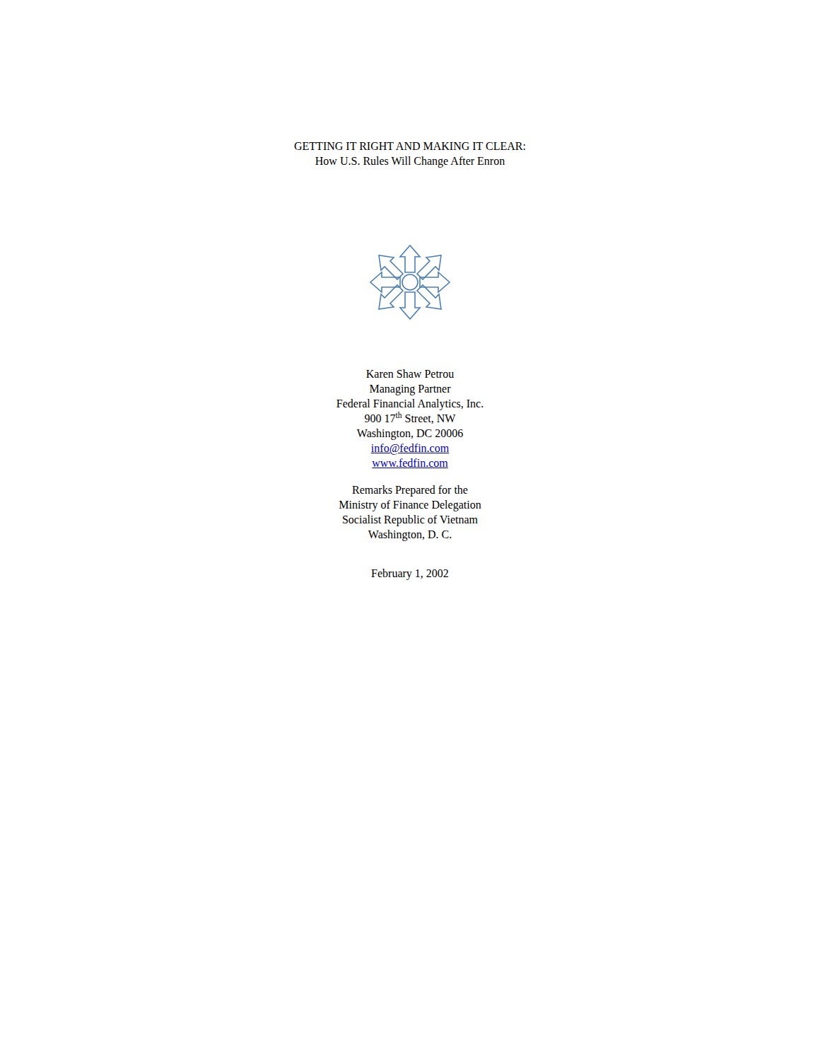GETTING IT RIGHT AND MAKING IT CLEAR: How U.S. Rules Will Change After Enron
Karen Shaw Petrou
Managing Partner
Federal Financial Analytics, Inc.
900 17th Street, NW
Washington, DC 20006
info@fedfin.com
www.fedfin.com
Remarks Prepared for the
Ministry of Finance Delegation
Socialist Republic of Vietnam
Washington, D. C.
February 1, 2002